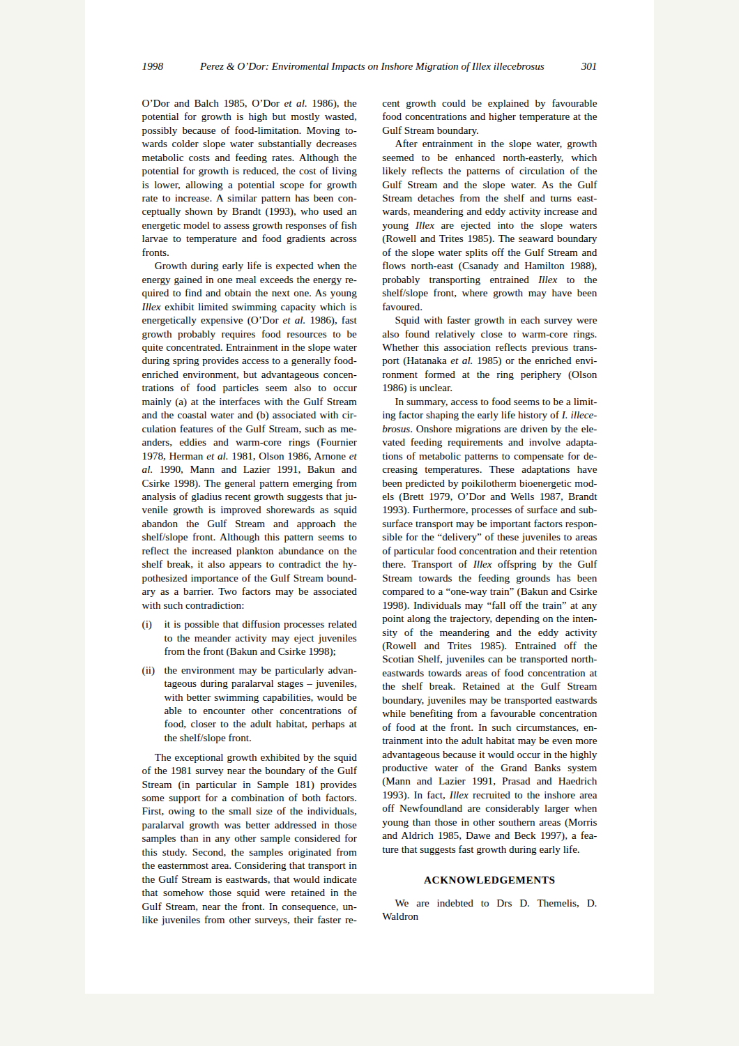1998 Perez & O’Dor: Enviromental Impacts on Inshore Migration of Illex illecebrosus 301
O’Dor and Balch 1985, O’Dor et al. 1986), the potential for growth is high but mostly wasted, possibly because of food-limitation. Moving towards colder slope water substantially decreases metabolic costs and feeding rates. Although the potential for growth is reduced, the cost of living is lower, allowing a potential scope for growth rate to increase. A similar pattern has been conceptually shown by Brandt (1993), who used an energetic model to assess growth responses of fish larvae to temperature and food gradients across fronts.
Growth during early life is expected when the energy gained in one meal exceeds the energy required to find and obtain the next one. As young Illex exhibit limited swimming capacity which is energetically expensive (O’Dor et al. 1986), fast growth probably requires food resources to be quite concentrated. Entrainment in the slope water during spring provides access to a generally food-enriched environment, but advantageous concentrations of food particles seem also to occur mainly (a) at the interfaces with the Gulf Stream and the coastal water and (b) associated with circulation features of the Gulf Stream, such as meanders, eddies and warm-core rings (Fournier 1978, Herman et al. 1981, Olson 1986, Arnone et al. 1990, Mann and Lazier 1991, Bakun and Csirke 1998). The general pattern emerging from analysis of gladius recent growth suggests that juvenile growth is improved shorewards as squid abandon the Gulf Stream and approach the shelf/slope front. Although this pattern seems to reflect the increased plankton abundance on the shelf break, it also appears to contradict the hypothesized importance of the Gulf Stream boundary as a barrier. Two factors may be associated with such contradiction:
(i) it is possible that diffusion processes related to the meander activity may eject juveniles from the front (Bakun and Csirke 1998);
(ii) the environment may be particularly advantageous during paralarval stages – juveniles, with better swimming capabilities, would be able to encounter other concentrations of food, closer to the adult habitat, perhaps at the shelf/slope front.
The exceptional growth exhibited by the squid of the 1981 survey near the boundary of the Gulf Stream (in particular in Sample 181) provides some support for a combination of both factors. First, owing to the small size of the individuals, paralarval growth was better addressed in those samples than in any other sample considered for this study. Second, the samples originated from the easternmost area. Considering that transport in the Gulf Stream is eastwards, that would indicate that somehow those squid were retained in the Gulf Stream, near the front. In consequence, unlike juveniles from other surveys, their faster recent growth could be explained by favourable food concentrations and higher temperature at the Gulf Stream boundary.
After entrainment in the slope water, growth seemed to be enhanced north-easterly, which likely reflects the patterns of circulation of the Gulf Stream and the slope water. As the Gulf Stream detaches from the shelf and turns eastwards, meandering and eddy activity increase and young Illex are ejected into the slope waters (Rowell and Trites 1985). The seaward boundary of the slope water splits off the Gulf Stream and flows north-east (Csanady and Hamilton 1988), probably transporting entrained Illex to the shelf/slope front, where growth may have been favoured.
Squid with faster growth in each survey were also found relatively close to warm-core rings. Whether this association reflects previous transport (Hatanaka et al. 1985) or the enriched environment formed at the ring periphery (Olson 1986) is unclear.
In summary, access to food seems to be a limiting factor shaping the early life history of I. illecebrosus. Onshore migrations are driven by the elevated feeding requirements and involve adaptations of metabolic patterns to compensate for decreasing temperatures. These adaptations have been predicted by poikilotherm bioenergetic models (Brett 1979, O’Dor and Wells 1987, Brandt 1993). Furthermore, processes of surface and subsurface transport may be important factors responsible for the “delivery” of these juveniles to areas of particular food concentration and their retention there. Transport of Illex offspring by the Gulf Stream towards the feeding grounds has been compared to a “one-way train” (Bakun and Csirke 1998). Individuals may “fall off the train” at any point along the trajectory, depending on the intensity of the meandering and the eddy activity (Rowell and Trites 1985). Entrained off the Scotian Shelf, juveniles can be transported north-eastwards towards areas of food concentration at the shelf break. Retained at the Gulf Stream boundary, juveniles may be transported eastwards while benefiting from a favourable concentration of food at the front. In such circumstances, entrainment into the adult habitat may be even more advantageous because it would occur in the highly productive water of the Grand Banks system (Mann and Lazier 1991, Prasad and Haedrich 1993). In fact, Illex recruited to the inshore area off Newfoundland are considerably larger when young than those in other southern areas (Morris and Aldrich 1985, Dawe and Beck 1997), a feature that suggests fast growth during early life.
ACKNOWLEDGEMENTS
We are indebted to Drs D. Themelis, D. Waldron